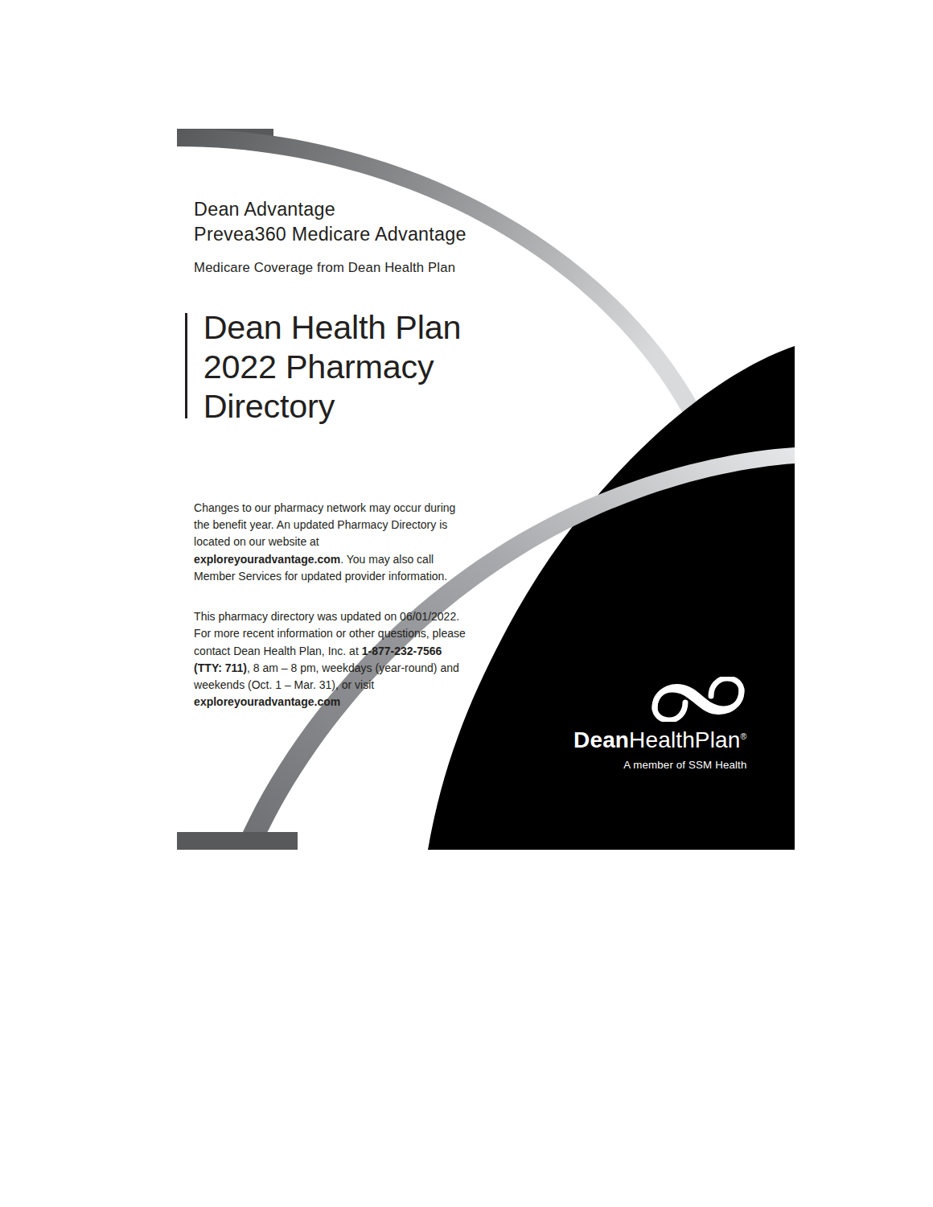Dean Advantage
Prevea360 Medicare Advantage
Medicare Coverage from Dean Health Plan
Dean Health Plan
2022 Pharmacy Directory
Changes to our pharmacy network may occur during the benefit year. An updated Pharmacy Directory is located on our website at exploreyouradvantage.com. You may also call Member Services for updated provider information.
This pharmacy directory was updated on 06/01/2022. For more recent information or other questions, please contact Dean Health Plan, Inc. at 1-877-232-7566 (TTY: 711), 8 am – 8 pm, weekdays (year-round) and weekends (Oct. 1 – Mar. 31), or visit exploreyouradvantage.com
Dean HealthPlan®
A member of SSM Health